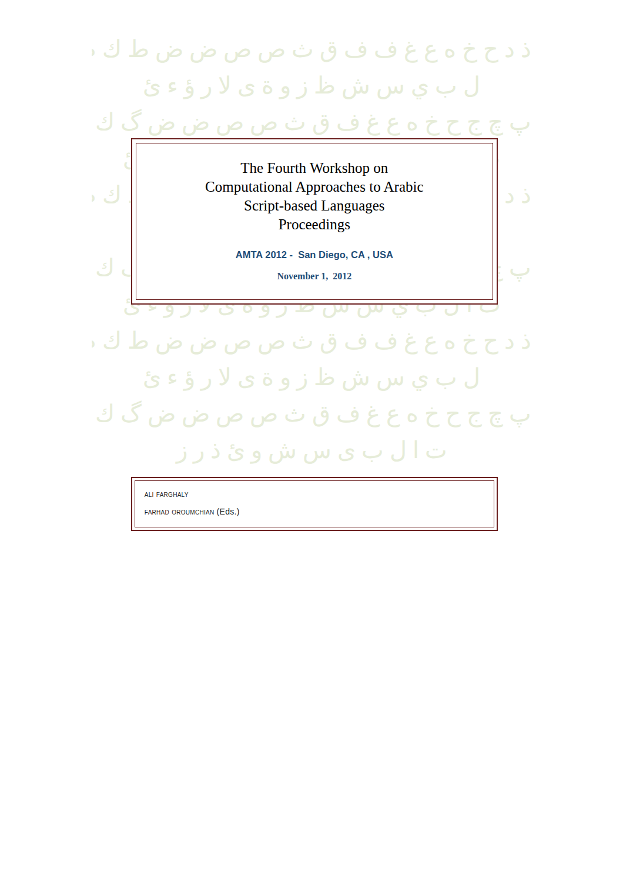ذ د ح خ ه ع غ ف ف ق ث ص ص ض ض ط ك م ن ت ا
ل ب ي س ش ظ ز و ة ى لا ر ؤ ء ئ
پ چ ج ح خ ه ع غ ف ق ث ص ص ض ض گ ك م ن
ت ا ل ب ي س ش ظ ز و ة ى لا ر ؤ ء ئ
ذ د ح خ ه ع غ ف ف ق ث ص ص ض ض ط ك م ن ت ا
ل ب ي س ش ظ ز و ة ى لا ر ؤ ء ئ
پ چ ج ح خ ه ع غ ف ق ث ص ص ض ض گ ك م ن
ت ا ل ب ي س ش ظ ز و ة ى لا ر ؤ ء ئ
ذ د ح خ ه ع غ ف ف ق ث ص ص ض ض ط ك م ن ت ا
ل ب ي س ش ظ ز و ة ى لا ر ؤ ء ئ
پ چ ج ح خ ه ع غ ف ق ث ص ص ض ض گ ك م ن
ت ا ل ب ى س ش و ئ ذ ر ز
ط ظ ذ ذ ح خ ه ع غ ف ف ق ث ص ص ض ض ط ك م ن
ت ا ل ب ي س ش ظ ز و ة ى لا ر ؤ ء ئ
پ چ ج ح خ ه ع غ ف ق ث ص ص ض ض گ ك م ن
ت ا ل ب ي س ش ظ ز و ة ى لا ر ؤ ء ئ
The Fourth Workshop on
Computational Approaches to Arabic
Script-based Languages
Proceedings
AMTA 2012 - San Diego, CA , USA
November 1, 2012
Ali Farghaly
Farhad Oroumchian (Eds.)